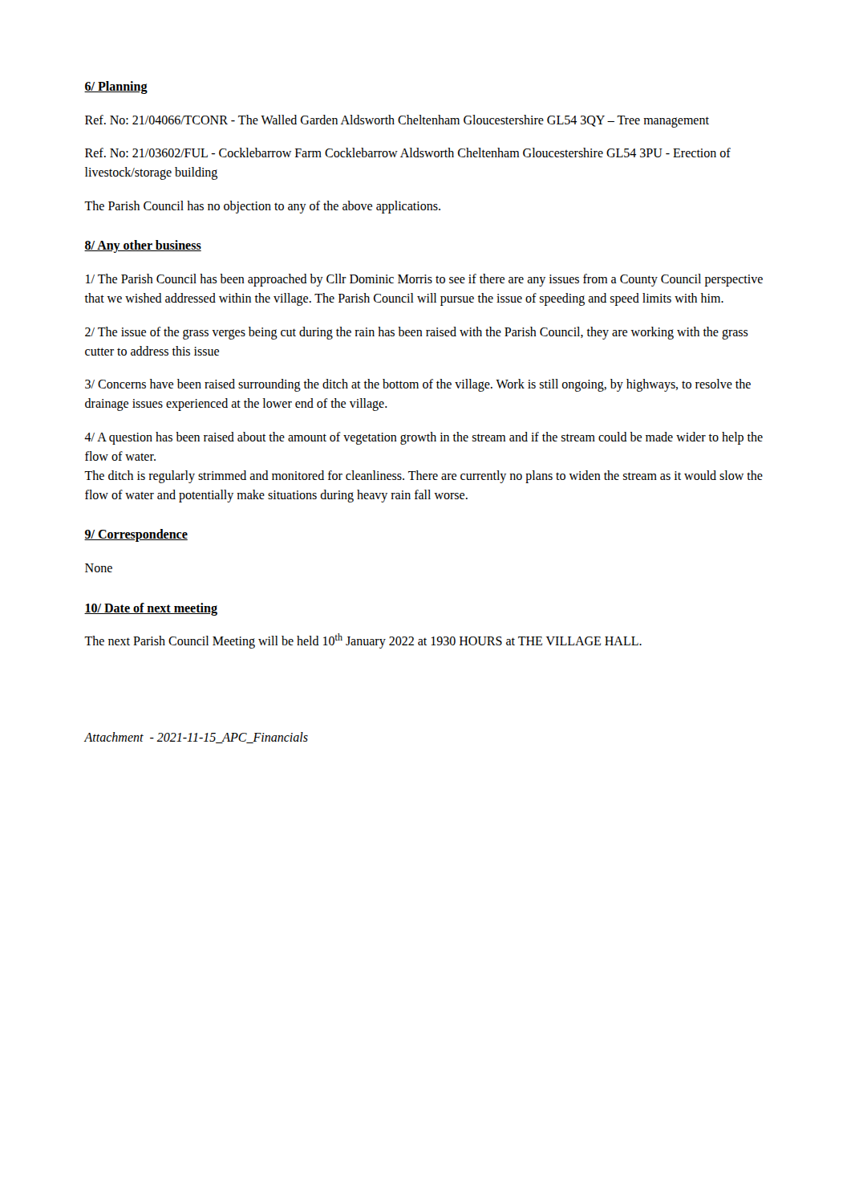6/ Planning
Ref. No: 21/04066/TCONR - The Walled Garden Aldsworth Cheltenham Gloucestershire GL54 3QY – Tree management
Ref. No: 21/03602/FUL - Cocklebarrow Farm Cocklebarrow Aldsworth Cheltenham Gloucestershire GL54 3PU - Erection of livestock/storage building
The Parish Council has no objection to any of the above applications.
8/ Any other business
1/ The Parish Council has been approached by Cllr Dominic Morris to see if there are any issues from a County Council perspective that we wished addressed within the village. The Parish Council will pursue the issue of speeding and speed limits with him.
2/ The issue of the grass verges being cut during the rain has been raised with the Parish Council, they are working with the grass cutter to address this issue
3/ Concerns have been raised surrounding the ditch at the bottom of the village. Work is still ongoing, by highways, to resolve the drainage issues experienced at the lower end of the village.
4/ A question has been raised about the amount of vegetation growth in the stream and if the stream could be made wider to help the flow of water.
The ditch is regularly strimmed and monitored for cleanliness. There are currently no plans to widen the stream as it would slow the flow of water and potentially make situations during heavy rain fall worse.
9/ Correspondence
None
10/ Date of next meeting
The next Parish Council Meeting will be held 10th January 2022 at 1930 HOURS at THE VILLAGE HALL.
Attachment - 2021-11-15_APC_Financials